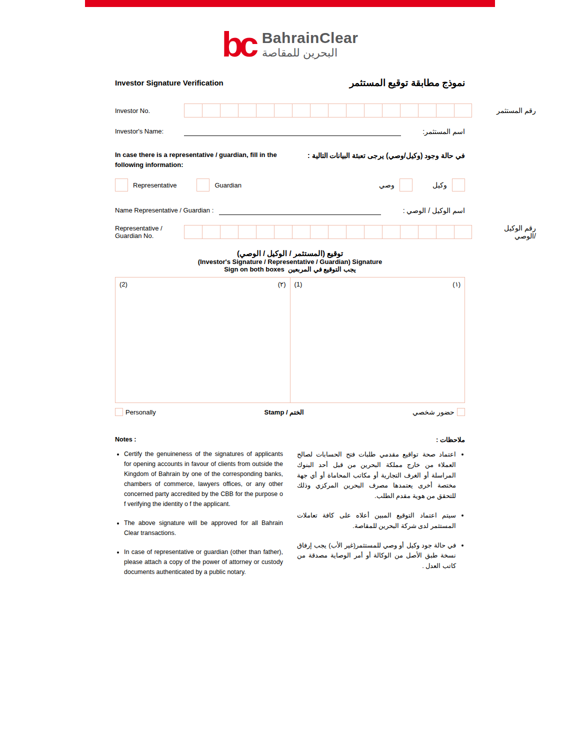bc BahrainClear
البحرين للمقاصة
Investor Signature Verification
نموذج مطابقة توقيع المستثمر
Investor No.
رقم المستثمر
Investor's Name:
اسم المستثمر:
In case there is a representative / guardian, fill in the following information:
في حالة وجود (وكيل/وصي) يرجى تعبئة البيانات التالية :
Representative
Guardian
وصي
وكيل
Name Representative / Guardian :
اسم الوكيل / الوصي :
Representative /
Guardian No.
رقم الوكيل
/الوصي
توقيع (المستثمر / الوكيل / الوصي)
(Investor's Signature / Representative / Guardian) Signature
Sign on both boxes يجب التوقيع في المربعين
(2) (٢)
(1) (١)
Personally
Stamp / الختم
حضور شخصي
Notes :
Certify the genuineness of the signatures of applicants for opening accounts in favour of clients from outside the Kingdom of Bahrain by one of the corresponding banks, chambers of commerce, lawyers offices, or any other concerned party accredited by the CBB for the purpose o f verifying the identity o f the applicant.
The above signature will be approved for all Bahrain Clear transactions.
In case of representative or guardian (other than father), please attach a copy of the power of attorney or custody documents authenticated by a public notary.
ملاحظات :
اعتماد صحة تواقيع مقدمي طلبات فتح الحسابات لصالح العملاء من خارج مملكة البحرين من قبل أحد البنوك المراسلة أو الغرف التجارية أو مكاتب المحاماة أو أي جهة مختصة أخرى يعتمدها مصرف البحرين المركزي وذلك للتحقق من هوية مقدم الطلب.
سيتم اعتماد التوقيع المبين أعلاه على كافة تعاملات المستثمر لدى شركة البحرين للمقاصة.
في حالة جود وكيل أو وصي للمستثمر(غير الأب) يجب إرفاق نسخة طبق الأصل من الوكالة أو أمر الوصاية مصدقة من كاتب العدل .